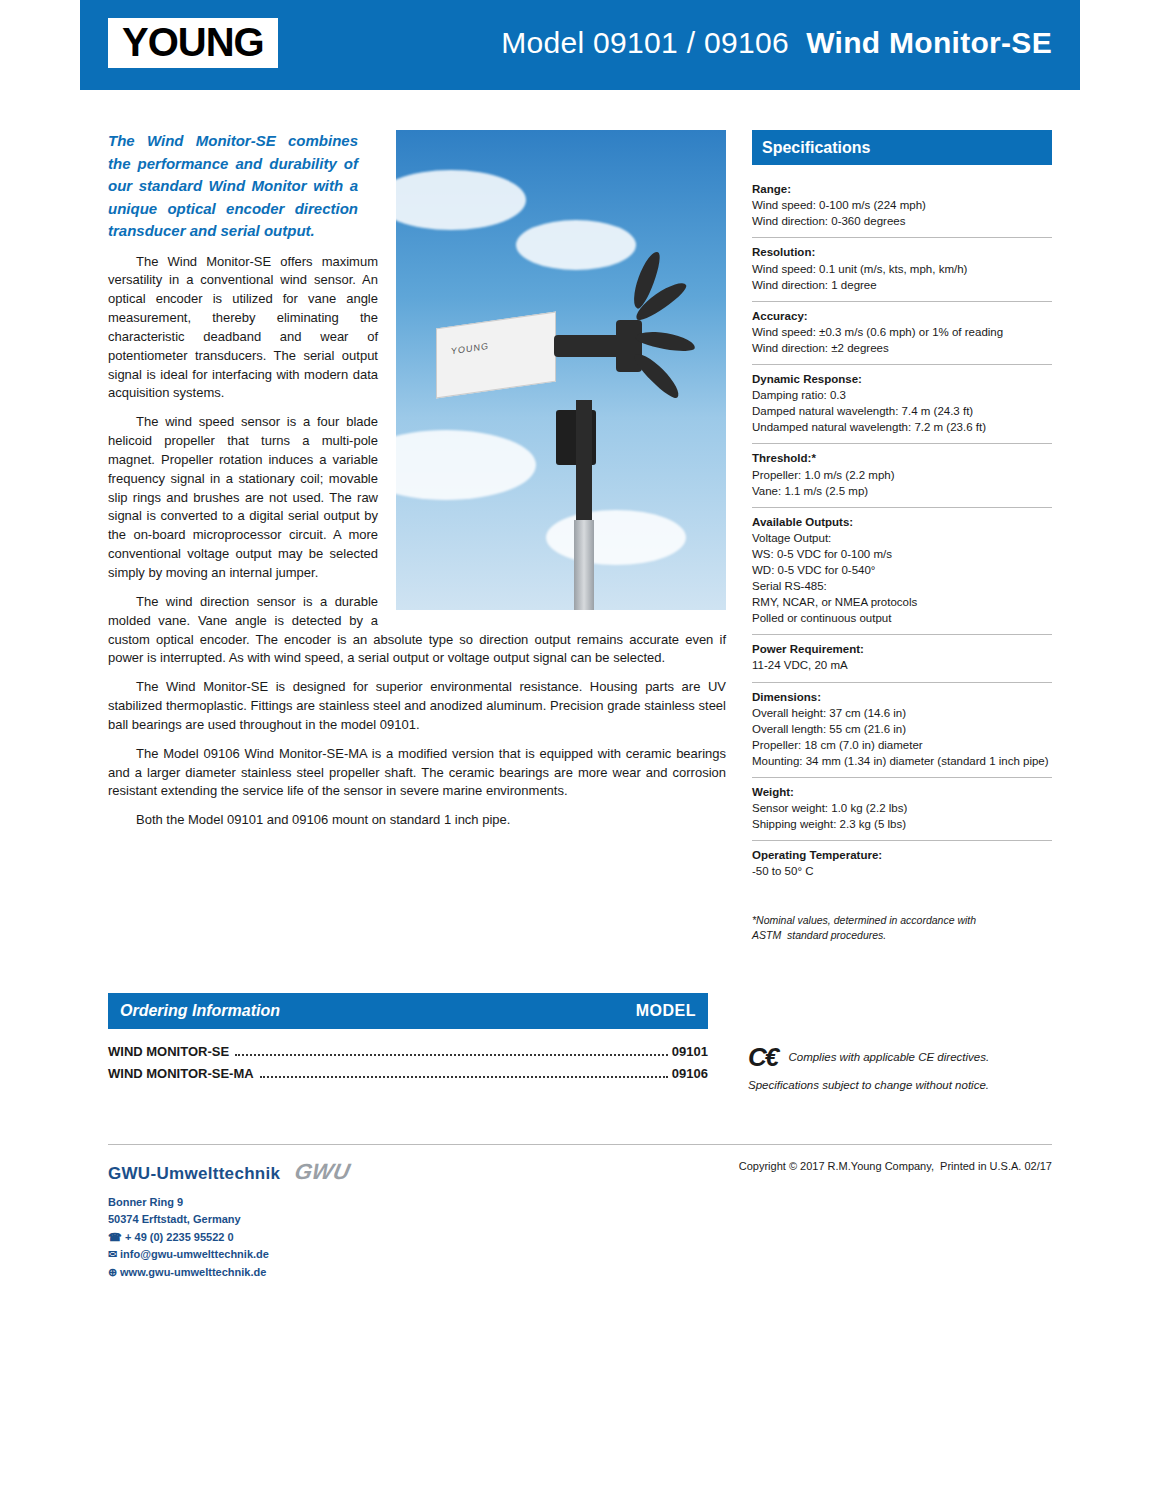YOUNG
Model 09101 / 09106 Wind Monitor-SE
The Wind Monitor-SE combines the performance and durability of our standard Wind Monitor with a unique optical encoder direction transducer and serial output.
The Wind Monitor-SE offers maximum versatility in a conventional wind sensor. An optical encoder is utilized for vane angle measurement, thereby eliminating the characteristic deadband and wear of potentiometer transducers. The serial output signal is ideal for interfacing with modern data acquisition systems.
The wind speed sensor is a four blade helicoid propeller that turns a multi-pole magnet. Propeller rotation induces a variable frequency signal in a stationary coil; movable slip rings and brushes are not used. The raw signal is converted to a digital serial output by the on-board microprocessor circuit. A more conventional voltage output may be selected simply by moving an internal jumper.
The wind direction sensor is a durable molded vane. Vane angle is detected by a custom optical encoder. The encoder is an absolute type so direction output remains accurate even if power is interrupted. As with wind speed, a serial output or voltage output signal can be selected.
The Wind Monitor-SE is designed for superior environmental resistance. Housing parts are UV stabilized thermoplastic. Fittings are stainless steel and anodized aluminum. Precision grade stainless steel ball bearings are used throughout in the model 09101.
The Model 09106 Wind Monitor-SE-MA is a modified version that is equipped with ceramic bearings and a larger diameter stainless steel propeller shaft. The ceramic bearings are more wear and corrosion resistant extending the service life of the sensor in severe marine environments.
Both the Model 09101 and 09106 mount on standard 1 inch pipe.
Specifications
Range:
Wind speed: 0-100 m/s (224 mph)
Wind direction: 0-360 degrees
Resolution:
Wind speed: 0.1 unit (m/s, kts, mph, km/h)
Wind direction: 1 degree
Accuracy:
Wind speed: ±0.3 m/s (0.6 mph) or 1% of reading
Wind direction: ±2 degrees
Dynamic Response:
Damping ratio: 0.3
Damped natural wavelength: 7.4 m (24.3 ft)
Undamped natural wavelength: 7.2 m (23.6 ft)
Threshold:*
Propeller: 1.0 m/s (2.2 mph)
Vane: 1.1 m/s (2.5 mp)
Available Outputs:
Voltage Output:
WS: 0-5 VDC for 0-100 m/s
WD: 0-5 VDC for 0-540°
Serial RS-485:
RMY, NCAR, or NMEA protocols
Polled or continuous output
Power Requirement:
11-24 VDC, 20 mA
Dimensions:
Overall height: 37 cm (14.6 in)
Overall length: 55 cm (21.6 in)
Propeller: 18 cm (7.0 in) diameter
Mounting: 34 mm (1.34 in) diameter (standard 1 inch pipe)
Weight:
Sensor weight: 1.0 kg (2.2 lbs)
Shipping weight: 2.3 kg (5 lbs)
Operating Temperature:
-50 to 50° C
*Nominal values, determined in accordance with ASTM standard procedures.
Ordering Information MODEL
WIND MONITOR-SE 09101
WIND MONITOR-SE-MA 09106
C€ Complies with applicable CE directives.
Specifications subject to change without notice.
GWU-Umwelttechnik GWU
Bonner Ring 9
50374 Erftstadt, Germany
☎ + 49 (0) 2235 95522 0
✉ info@gwu-umwelttechnik.de
⊕ www.gwu-umwelttechnik.de
Copyright © 2017 R.M.Young Company, Printed in U.S.A. 02/17